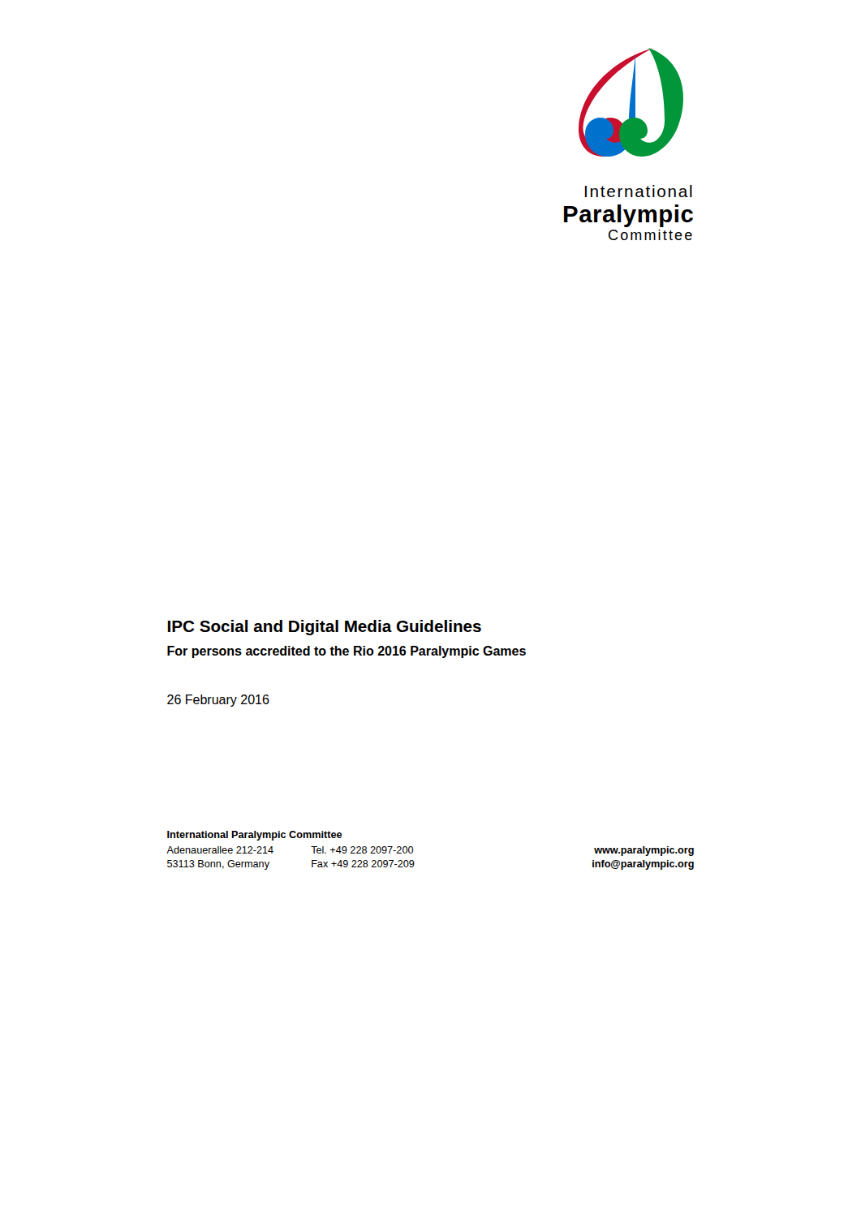International
Paralympic
Committee
IPC Social and Digital Media Guidelines
For persons accredited to the Rio 2016 Paralympic Games
26 February 2016
International Paralympic Committee
Adenauerallee 212-214 Tel. +49 228 2097-200
53113 Bonn, Germany Fax +49 228 2097-209
www.paralympic.org
info@paralympic.org